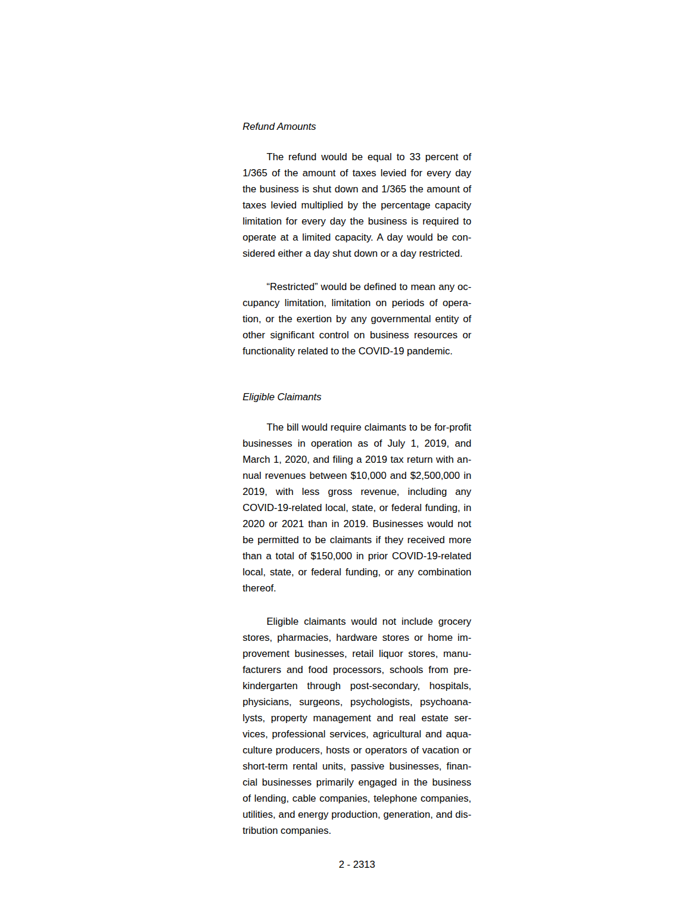Refund Amounts
The refund would be equal to 33 percent of 1/365 of the amount of taxes levied for every day the business is shut down and 1/365 the amount of taxes levied multiplied by the percentage capacity limitation for every day the business is required to operate at a limited capacity. A day would be considered either a day shut down or a day restricted.
“Restricted” would be defined to mean any occupancy limitation, limitation on periods of operation, or the exertion by any governmental entity of other significant control on business resources or functionality related to the COVID-19 pandemic.
Eligible Claimants
The bill would require claimants to be for-profit businesses in operation as of July 1, 2019, and March 1, 2020, and filing a 2019 tax return with annual revenues between $10,000 and $2,500,000 in 2019, with less gross revenue, including any COVID-19-related local, state, or federal funding, in 2020 or 2021 than in 2019. Businesses would not be permitted to be claimants if they received more than a total of $150,000 in prior COVID-19-related local, state, or federal funding, or any combination thereof.
Eligible claimants would not include grocery stores, pharmacies, hardware stores or home improvement businesses, retail liquor stores, manufacturers and food processors, schools from pre-kindergarten through post-secondary, hospitals, physicians, surgeons, psychologists, psychoanalysts, property management and real estate services, professional services, agricultural and aquaculture producers, hosts or operators of vacation or short-term rental units, passive businesses, financial businesses primarily engaged in the business of lending, cable companies, telephone companies, utilities, and energy production, generation, and distribution companies.
2 - 2313